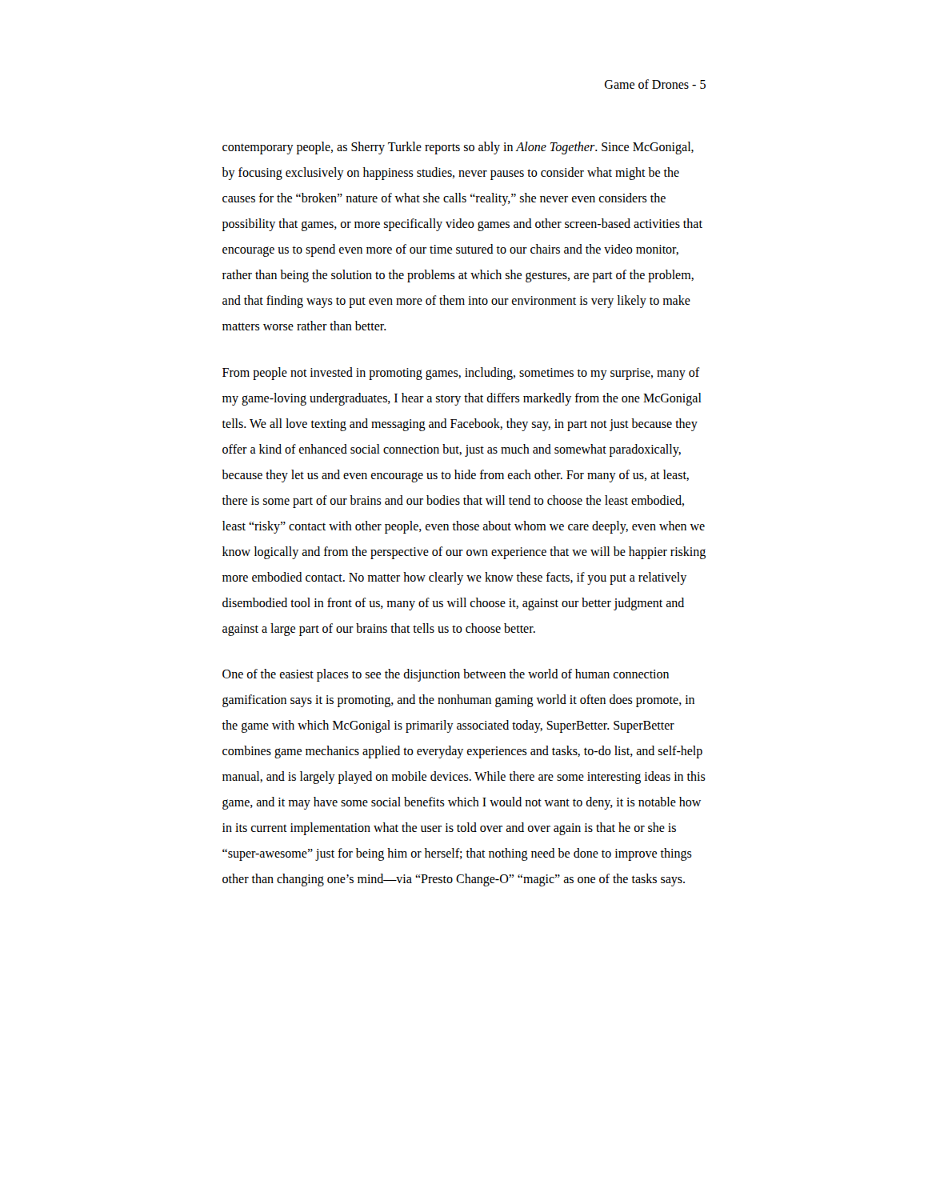Game of Drones - 5
contemporary people, as Sherry Turkle reports so ably in Alone Together. Since McGonigal, by focusing exclusively on happiness studies, never pauses to consider what might be the causes for the “broken” nature of what she calls “reality,” she never even considers the possibility that games, or more specifically video games and other screen-based activities that encourage us to spend even more of our time sutured to our chairs and the video monitor, rather than being the solution to the problems at which she gestures, are part of the problem, and that finding ways to put even more of them into our environment is very likely to make matters worse rather than better.
From people not invested in promoting games, including, sometimes to my surprise, many of my game-loving undergraduates, I hear a story that differs markedly from the one McGonigal tells. We all love texting and messaging and Facebook, they say, in part not just because they offer a kind of enhanced social connection but, just as much and somewhat paradoxically, because they let us and even encourage us to hide from each other. For many of us, at least, there is some part of our brains and our bodies that will tend to choose the least embodied, least “risky” contact with other people, even those about whom we care deeply, even when we know logically and from the perspective of our own experience that we will be happier risking more embodied contact. No matter how clearly we know these facts, if you put a relatively disembodied tool in front of us, many of us will choose it, against our better judgment and against a large part of our brains that tells us to choose better.
One of the easiest places to see the disjunction between the world of human connection gamification says it is promoting, and the nonhuman gaming world it often does promote, in the game with which McGonigal is primarily associated today, SuperBetter. SuperBetter combines game mechanics applied to everyday experiences and tasks, to-do list, and self-help manual, and is largely played on mobile devices. While there are some interesting ideas in this game, and it may have some social benefits which I would not want to deny, it is notable how in its current implementation what the user is told over and over again is that he or she is “super-awesome” just for being him or herself; that nothing need be done to improve things other than changing one’s mind—via “Presto Change-O” “magic” as one of the tasks says.